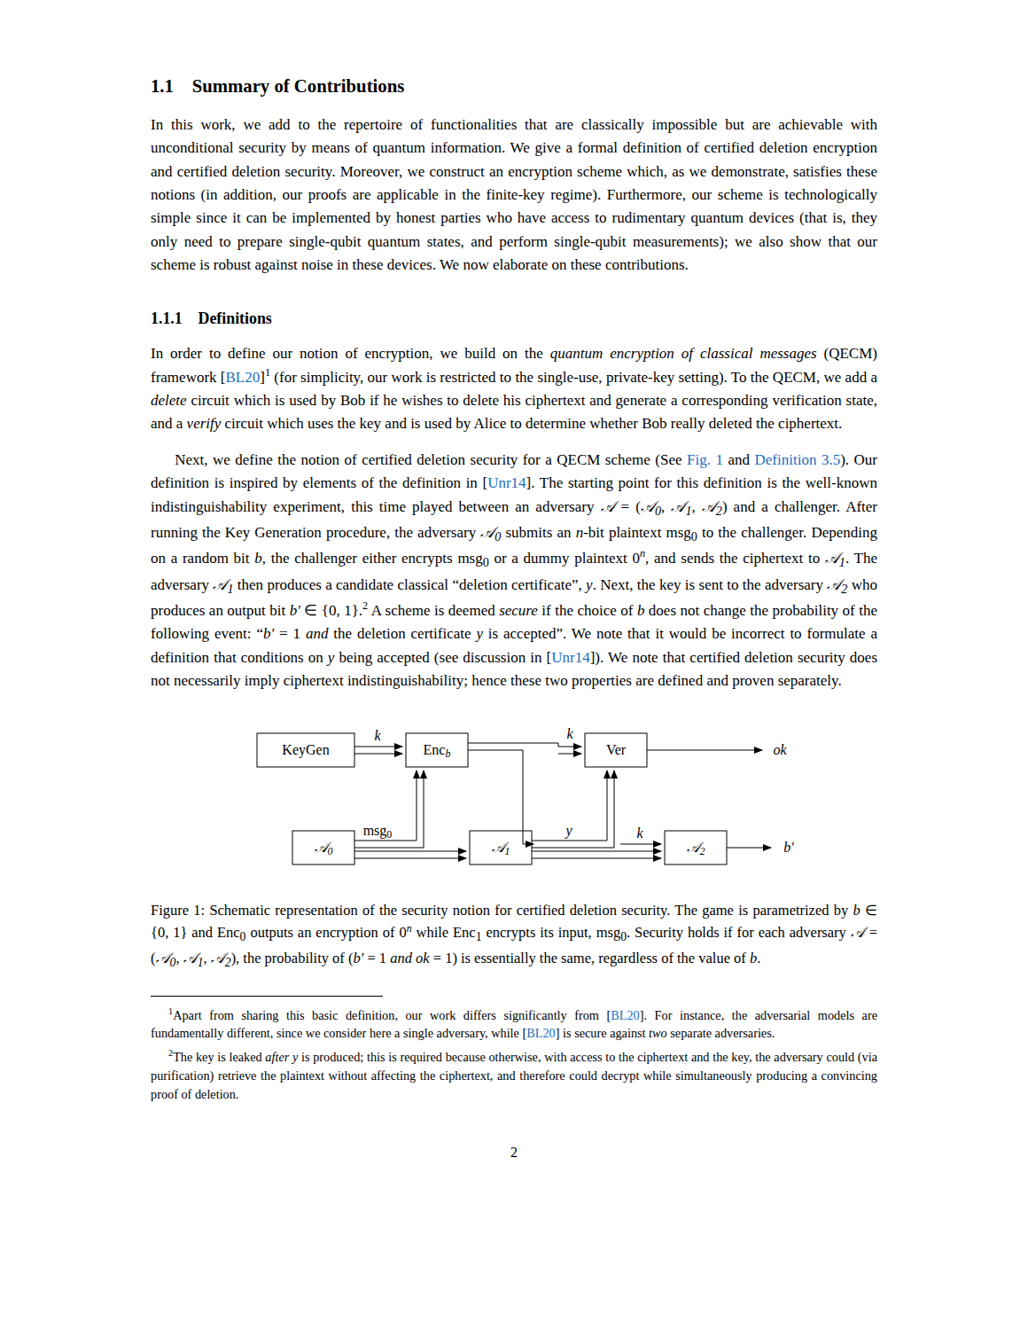1.1 Summary of Contributions
In this work, we add to the repertoire of functionalities that are classically impossible but are achievable with unconditional security by means of quantum information. We give a formal definition of certified deletion encryption and certified deletion security. Moreover, we construct an encryption scheme which, as we demonstrate, satisfies these notions (in addition, our proofs are applicable in the finite-key regime). Furthermore, our scheme is technologically simple since it can be implemented by honest parties who have access to rudimentary quantum devices (that is, they only need to prepare single-qubit quantum states, and perform single-qubit measurements); we also show that our scheme is robust against noise in these devices. We now elaborate on these contributions.
1.1.1 Definitions
In order to define our notion of encryption, we build on the quantum encryption of classical messages (QECM) framework [BL20]1 (for simplicity, our work is restricted to the single-use, private-key setting). To the QECM, we add a delete circuit which is used by Bob if he wishes to delete his ciphertext and generate a corresponding verification state, and a verify circuit which uses the key and is used by Alice to determine whether Bob really deleted the ciphertext.
Next, we define the notion of certified deletion security for a QECM scheme (See Fig. 1 and Definition 3.5). Our definition is inspired by elements of the definition in [Unr14]. The starting point for this definition is the well-known indistinguishability experiment, this time played between an adversary 𝒜 = (𝒜0, 𝒜1, 𝒜2) and a challenger. After running the Key Generation procedure, the adversary 𝒜0 submits an n-bit plaintext msg0 to the challenger. Depending on a random bit b, the challenger either encrypts msg0 or a dummy plaintext 0n, and sends the ciphertext to 𝒜1. The adversary 𝒜1 then produces a candidate classical “deletion certificate”, y. Next, the key is sent to the adversary 𝒜2 who produces an output bit b′ ∈ {0, 1}.2 A scheme is deemed secure if the choice of b does not change the probability of the following event: “b′ = 1 and the deletion certificate y is accepted”. We note that it would be incorrect to formulate a definition that conditions on y being accepted (see discussion in [Unr14]). We note that certified deletion security does not necessarily imply ciphertext indistinguishability; hence these two properties are defined and proven separately.
KeyGen Encb Ver 𝒜0 𝒜1 𝒜2 k k ok msg0 y k b′
Figure 1: Schematic representation of the security notion for certified deletion security. The game is parametrized by b ∈ {0, 1} and Enc0 outputs an encryption of 0n while Enc1 encrypts its input, msg0. Security holds if for each adversary 𝒜 = (𝒜0, 𝒜1, 𝒜2), the probability of (b′ = 1 and ok = 1) is essentially the same, regardless of the value of b.
1Apart from sharing this basic definition, our work differs significantly from [BL20]. For instance, the adversarial models are fundamentally different, since we consider here a single adversary, while [BL20] is secure against two separate adversaries.
2The key is leaked after y is produced; this is required because otherwise, with access to the ciphertext and the key, the adversary could (via purification) retrieve the plaintext without affecting the ciphertext, and therefore could decrypt while simultaneously producing a convincing proof of deletion.
2